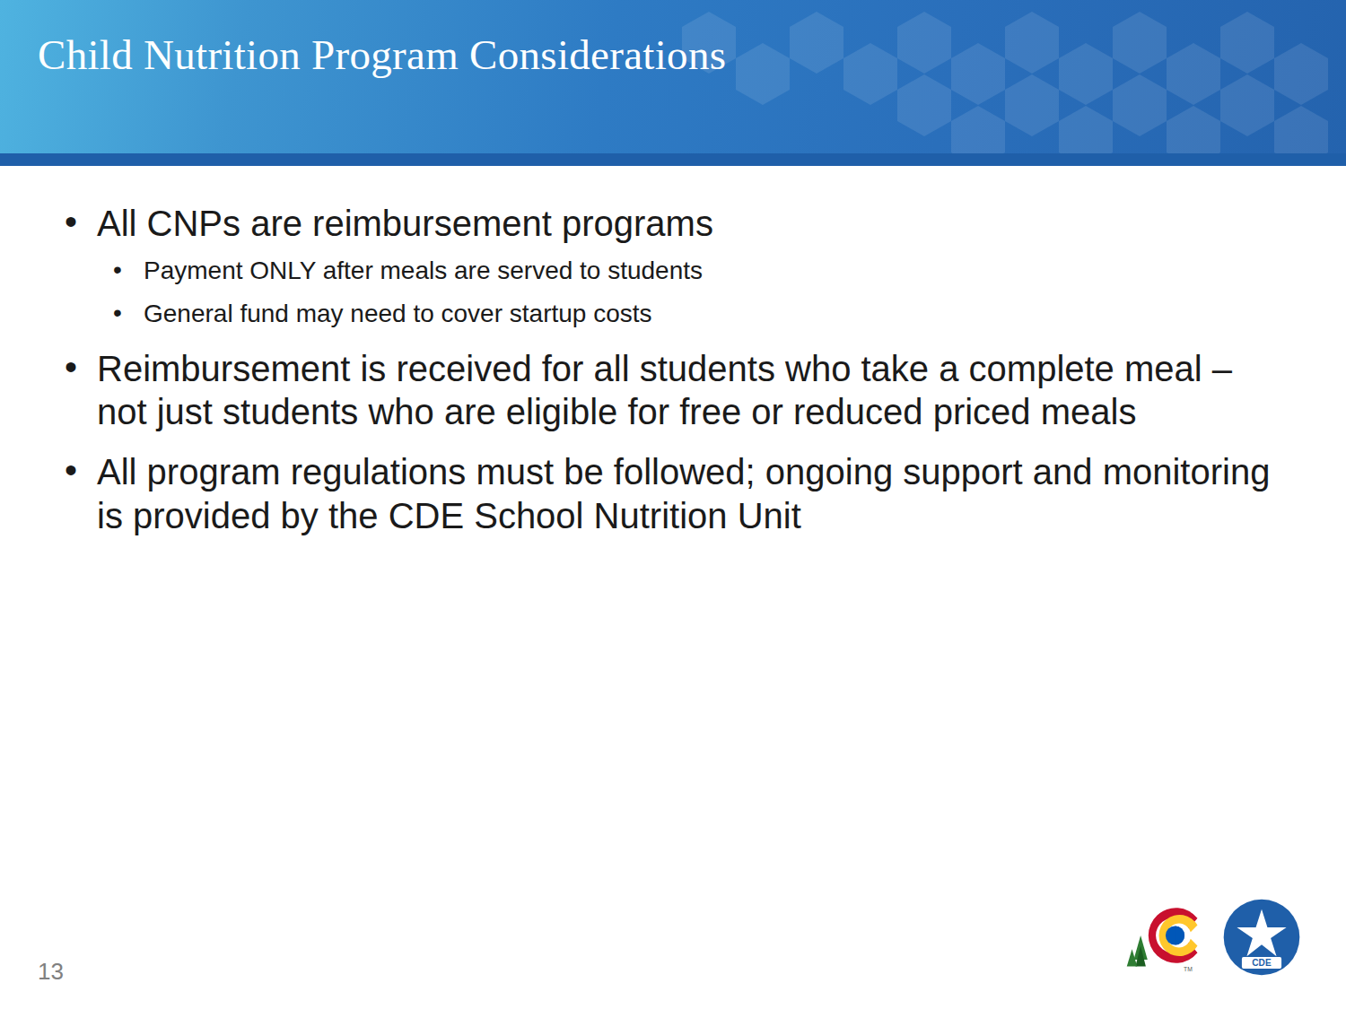Child Nutrition Program Considerations
All CNPs are reimbursement programs
Payment ONLY after meals are served to students
General fund may need to cover startup costs
Reimbursement is received for all students who take a complete meal – not just students who are eligible for free or reduced priced meals
All program regulations must be followed; ongoing support and monitoring is provided by the CDE School Nutrition Unit
13
TM
CDE